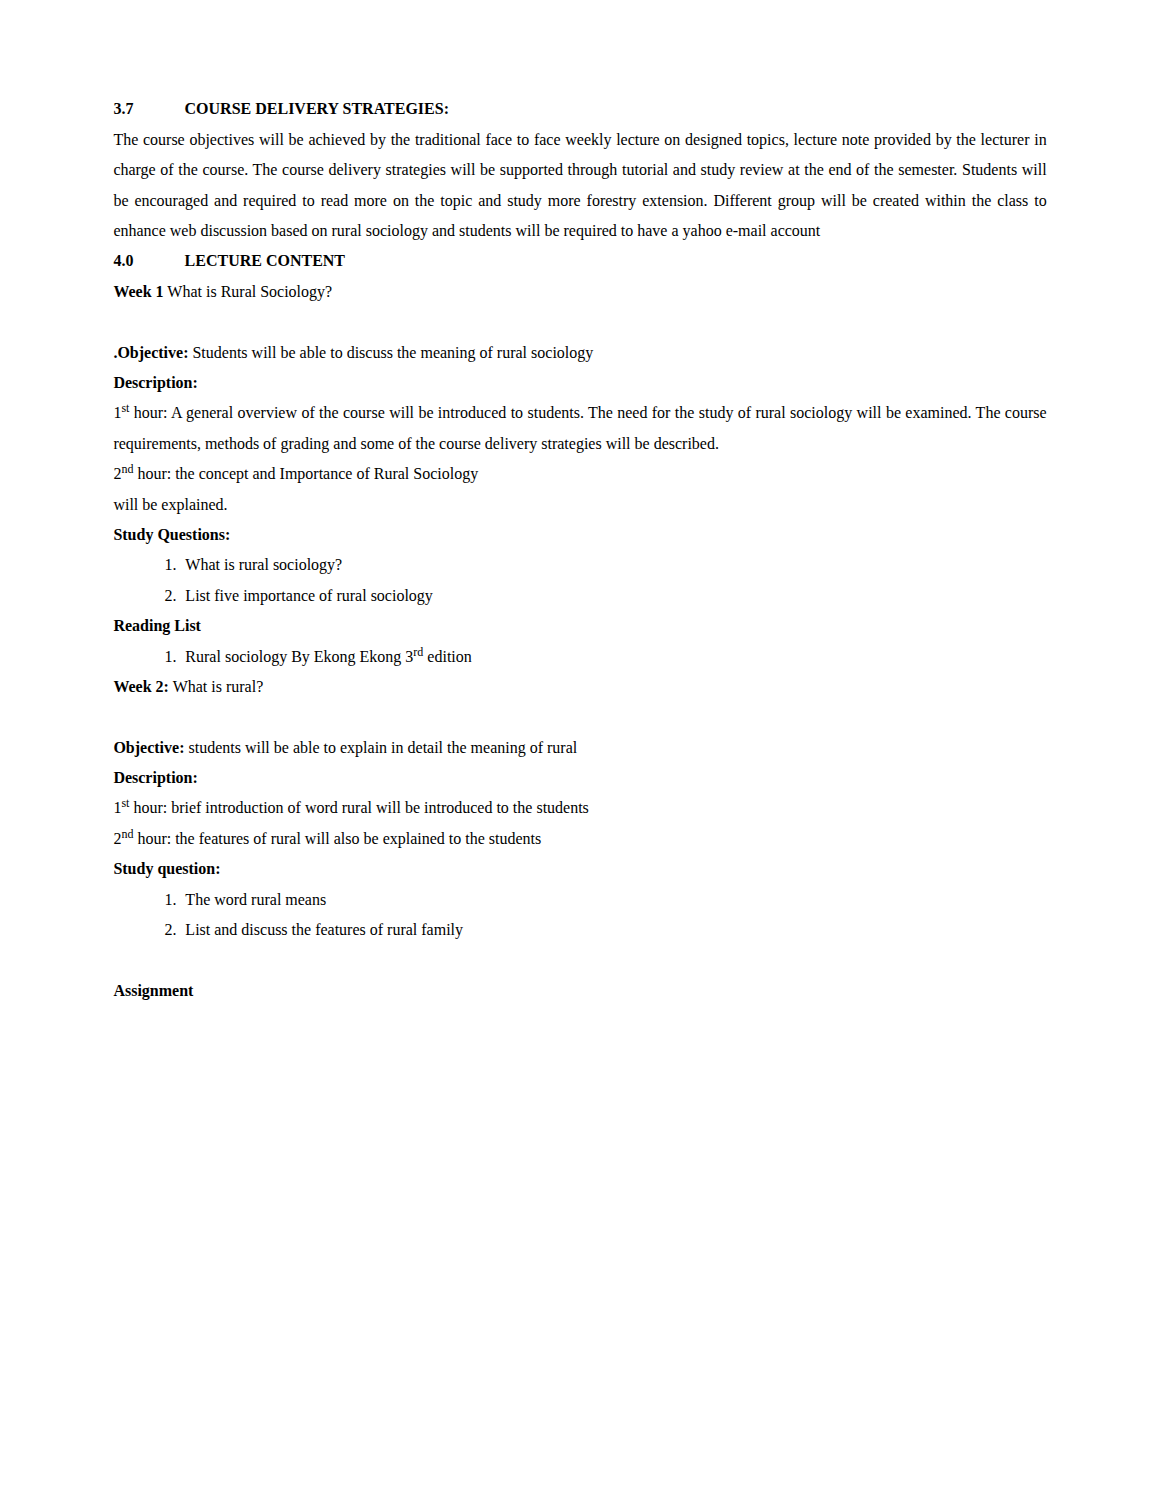3.7 COURSE DELIVERY STRATEGIES:
The course objectives will be achieved by the traditional face to face weekly lecture on designed topics, lecture note provided by the lecturer in charge of the course. The course delivery strategies will be supported through tutorial and study review at the end of the semester. Students will be encouraged and required to read more on the topic and study more forestry extension. Different group will be created within the class to enhance web discussion based on rural sociology and students will be required to have a yahoo e-mail account
4.0 LECTURE CONTENT
Week 1 What is Rural Sociology?
.Objective: Students will be able to discuss the meaning of rural sociology
Description:
1st hour: A general overview of the course will be introduced to students. The need for the study of rural sociology will be examined. The course requirements, methods of grading and some of the course delivery strategies will be described.
2nd hour: the concept and Importance of Rural Sociology
will be explained.
Study Questions:
What is rural sociology?
List five importance of rural sociology
Reading List
Rural sociology By Ekong Ekong 3rd edition
Week 2: What is rural?
Objective: students will be able to explain in detail the meaning of rural
Description:
1st hour: brief introduction of word rural will be introduced to the students
2nd hour: the features of rural will also be explained to the students
Study question:
The word rural means
List and discuss the features of rural family
Assignment